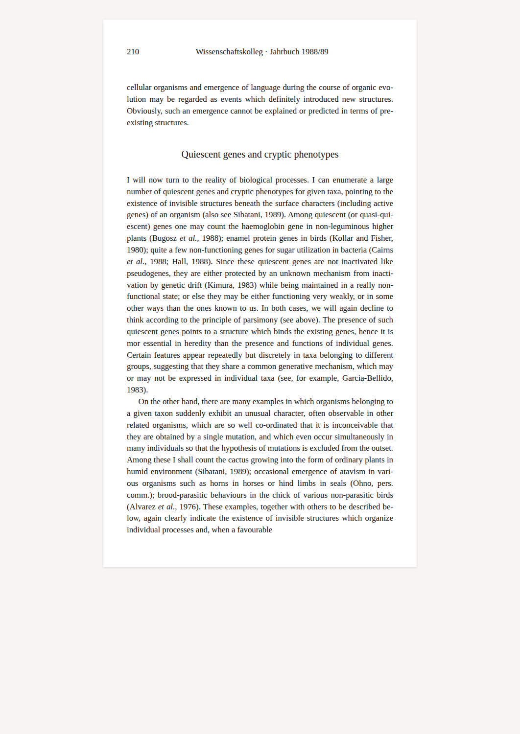210 Wissenschaftskolleg · Jahrbuch 1988/89
cellular organisms and emergence of language during the course of organic evolution may be regarded as events which definitely introduced new structures. Obviously, such an emergence cannot be explained or predicted in terms of preexisting structures.
Quiescent genes and cryptic phenotypes
I will now turn to the reality of biological processes. I can enumerate a large number of quiescent genes and cryptic phenotypes for given taxa, pointing to the existence of invisible structures beneath the surface characters (including active genes) of an organism (also see Sibatani, 1989). Among quiescent (or quasi-quiescent) genes one may count the haemoglobin gene in non-leguminous higher plants (Bugosz et al., 1988); enamel protein genes in birds (Kollar and Fisher, 1980); quite a few non-functioning genes for sugar utilization in bacteria (Cairns et al., 1988; Hall, 1988). Since these quiescent genes are not inactivated like pseudogenes, they are either protected by an unknown mechanism from inactivation by genetic drift (Kimura, 1983) while being maintained in a really non-functional state; or else they may be either functioning very weakly, or in some other ways than the ones known to us. In both cases, we will again decline to think according to the principle of parsimony (see above). The presence of such quiescent genes points to a structure which binds the existing genes, hence it is mor essential in heredity than the presence and functions of individual genes. Certain features appear repeatedly but discretely in taxa belonging to different groups, suggesting that they share a common generative mechanism, which may or may not be expressed in individual taxa (see, for example, Garcia-Bellido, 1983).
On the other hand, there are many examples in which organisms belonging to a given taxon suddenly exhibit an unusual character, often observable in other related organisms, which are so well co-ordinated that it is inconceivable that they are obtained by a single mutation, and which even occur simultaneously in many individuals so that the hypothesis of mutations is excluded from the outset. Among these I shall count the cactus growing into the form of ordinary plants in humid environment (Sibatani, 1989); occasional emergence of atavism in various organisms such as horns in horses or hind limbs in seals (Ohno, pers. comm.); brood-parasitic behaviours in the chick of various non-parasitic birds (Alvarez et al., 1976). These examples, together with others to be described below, again clearly indicate the existence of invisible structures which organize individual processes and, when a favourable